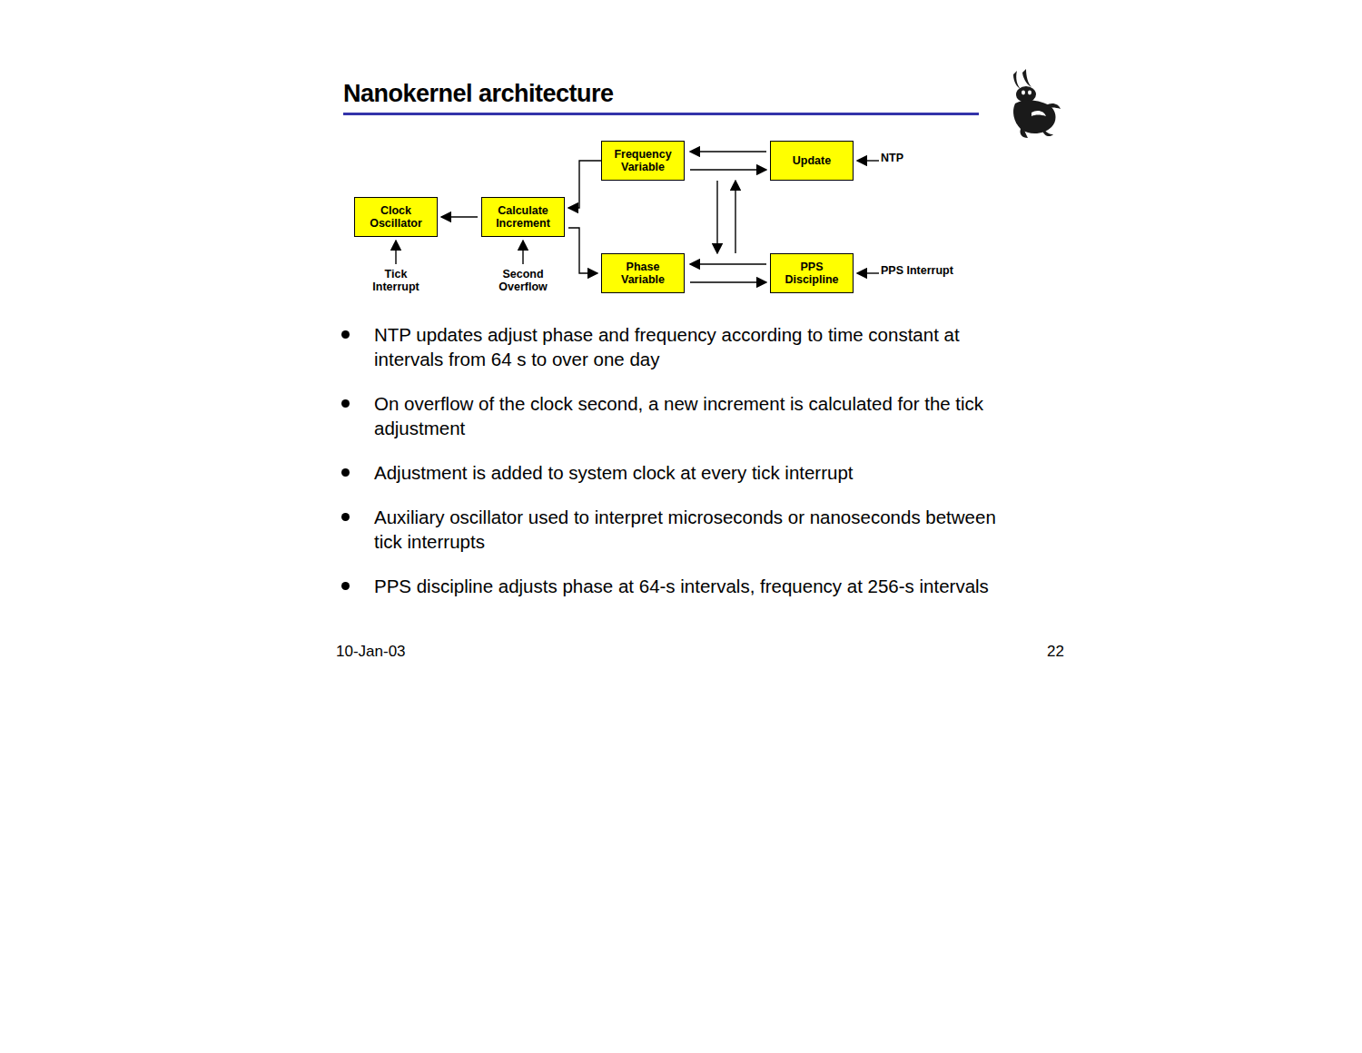Nanokernel architecture
Frequency
Variable
Update
Clock
Oscillator
Calculate
Increment
Phase
Variable
PPS
Discipline
NTP
PPS Interrupt
Tick
Interrupt
Second
Overflow
NTP updates adjust phase and frequency according to time constant at intervals from 64 s to over one day
On overflow of the clock second, a new increment is calculated for the tick adjustment
Adjustment is added to system clock at every tick interrupt
Auxiliary oscillator used to interpret microseconds or nanoseconds between tick interrupts
PPS discipline adjusts phase at 64-s intervals, frequency at 256-s intervals
10-Jan-03
22